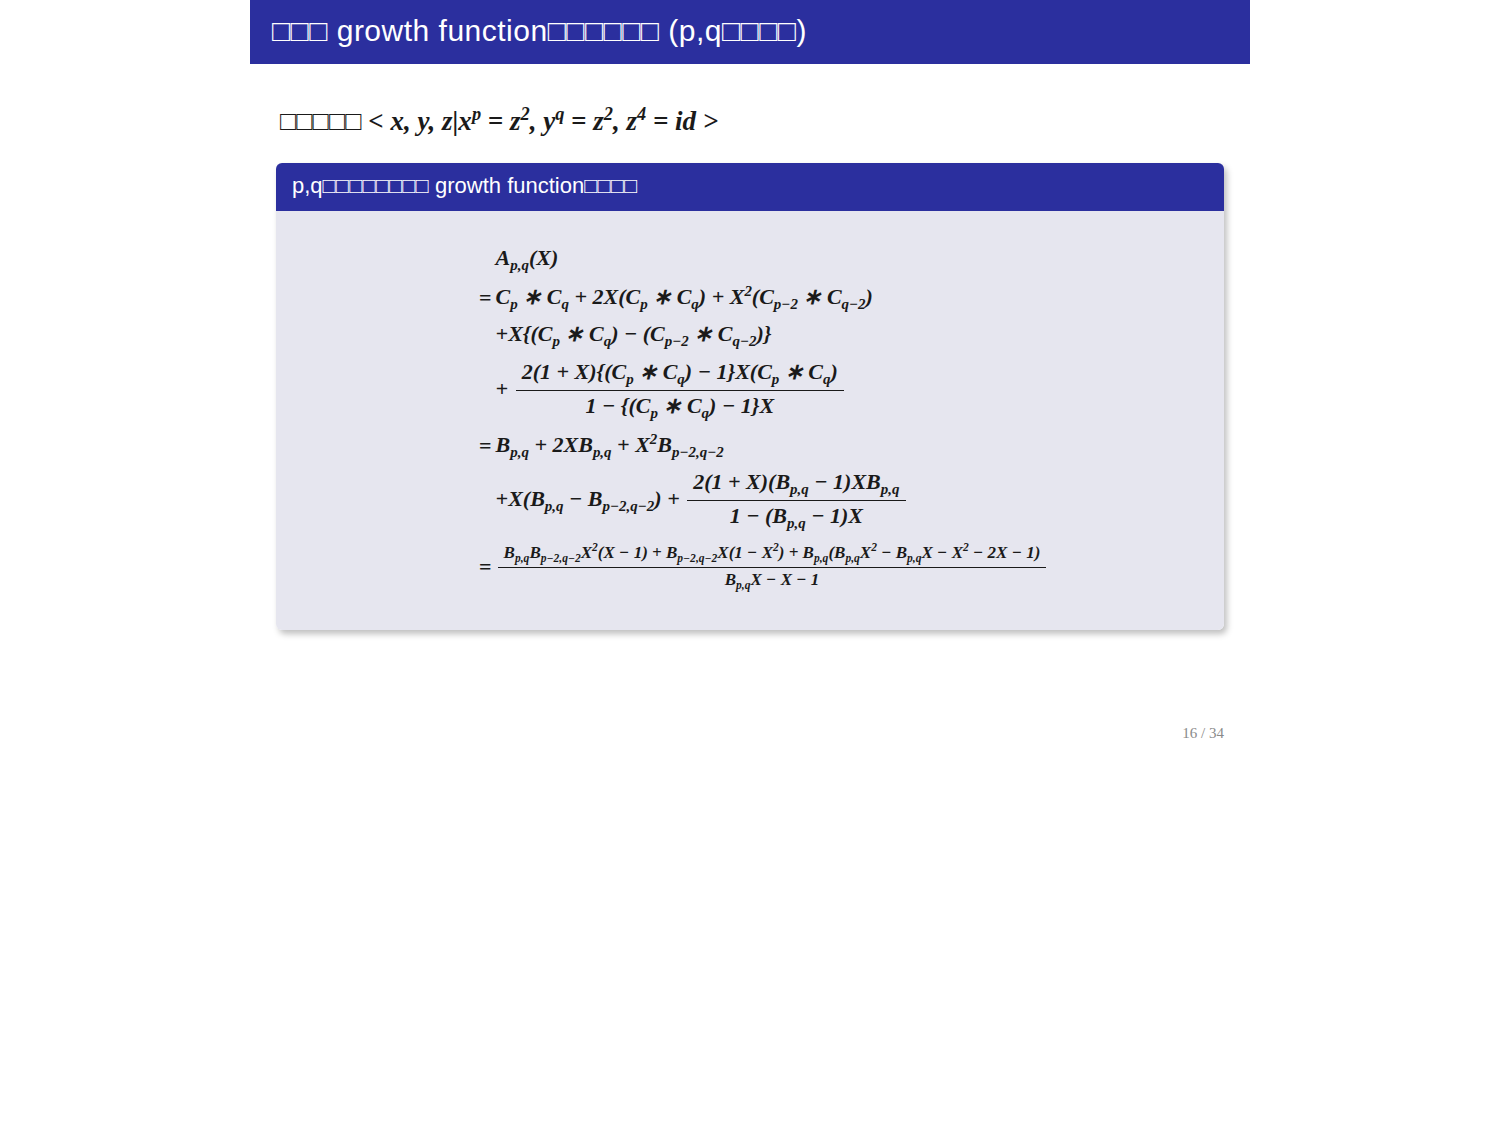□□□ growth function□□□□□□ (p,q□□□□)
□□□□□ < x, y, z|xp = z2, yq = z2, z4 = id >
p,q□□□□□□□□ growth function□□□□
| | A p,q (X) |
| = | C p ∗ C q + 2X(C p ∗ C q ) + X 2 (C p−2 ∗ C q−2 ) |
| | +X{(C p ∗ C q ) − (C p−2 ∗ C q−2 )} |
| | + 2(1 + X){(C p ∗ C q ) − 1}X(C p ∗ C q ) 1 − {(C p ∗ C q ) − 1}X |
| = | B p,q + 2XB p,q + X 2 B p−2,q−2 |
| | +X(B p,q − B p−2,q−2 ) + 2(1 + X)(B p,q − 1)XB p,q 1 − (B p,q − 1)X |
| = | B p,q B p−2,q−2 X 2 (X − 1) + B p−2,q−2 X(1 − X 2 ) + B p,q (B p,q X 2 − B p,q X − X 2 − 2X − 1) B p,q X − X − 1 |
16 / 34